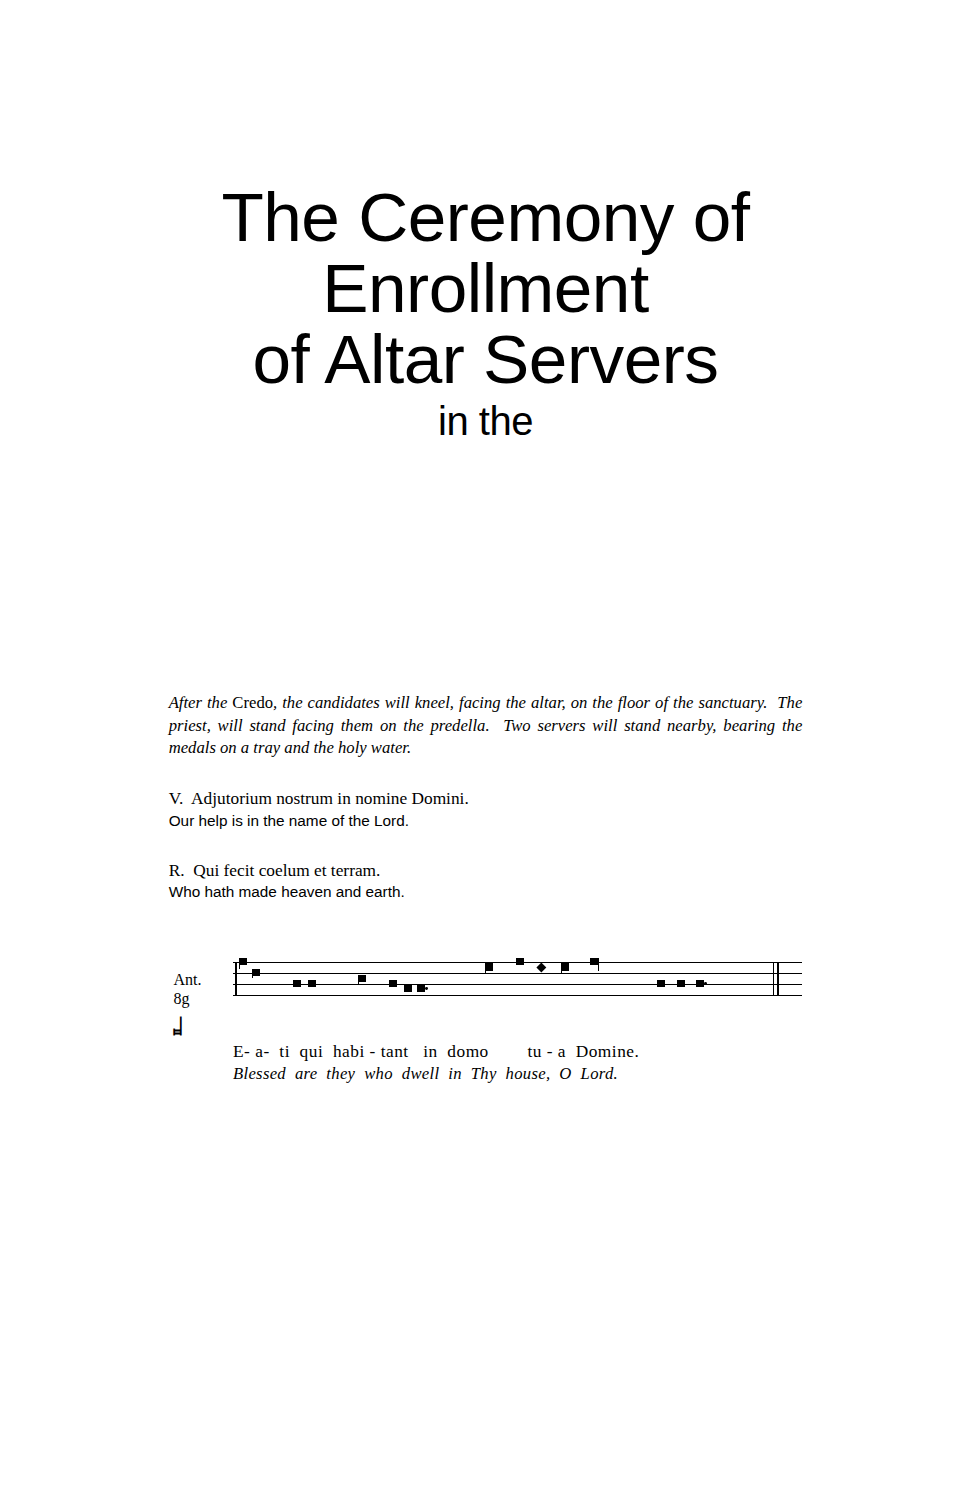The Ceremony of
Enrollment
of Altar Servers in the
After the Credo, the candidates will kneel, facing the altar, on the floor of the sanctuary. The priest, will stand facing them on the predella. Two servers will stand nearby, bearing the medals on a tray and the holy water.
V. Adjutorium nostrum in nomine Domini. Our help is in the name of the Lord.
R. Qui fecit coelum et terram. Who hath made heaven and earth.
Ant.
8g 𝆷
E- a- ti qui habi - tant in domo tu - a Domine.
Blessed are they who dwell in Thy house, O Lord.